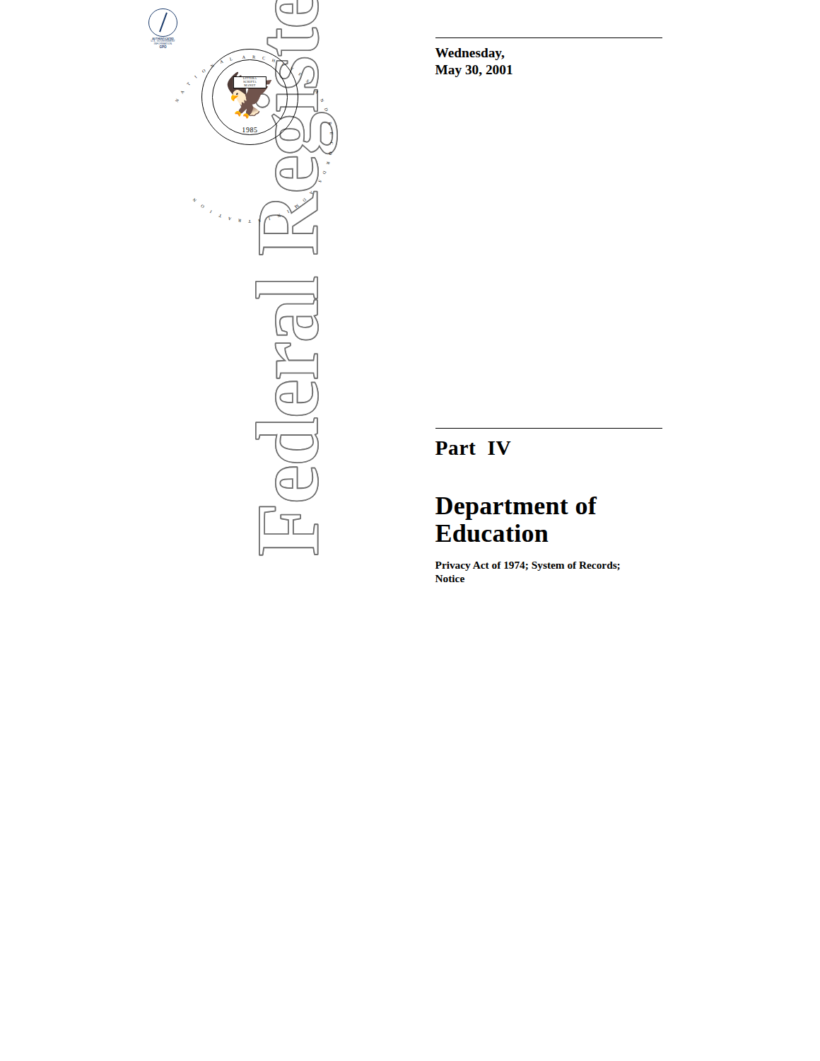AUTHENTICATED U.S. GOVERNMENT
INFORMATION
GPO
Federal Register
🦅
LITTERA
SCRIPTA
MANET
1985
N A T I O N A L A R C H I V E S A N D R E C O R D S A D M I N I S T R A T I O N
Wednesday,
May 30, 2001
Part IV
Department of
Education
Privacy Act of 1974; System of Records;
Notice